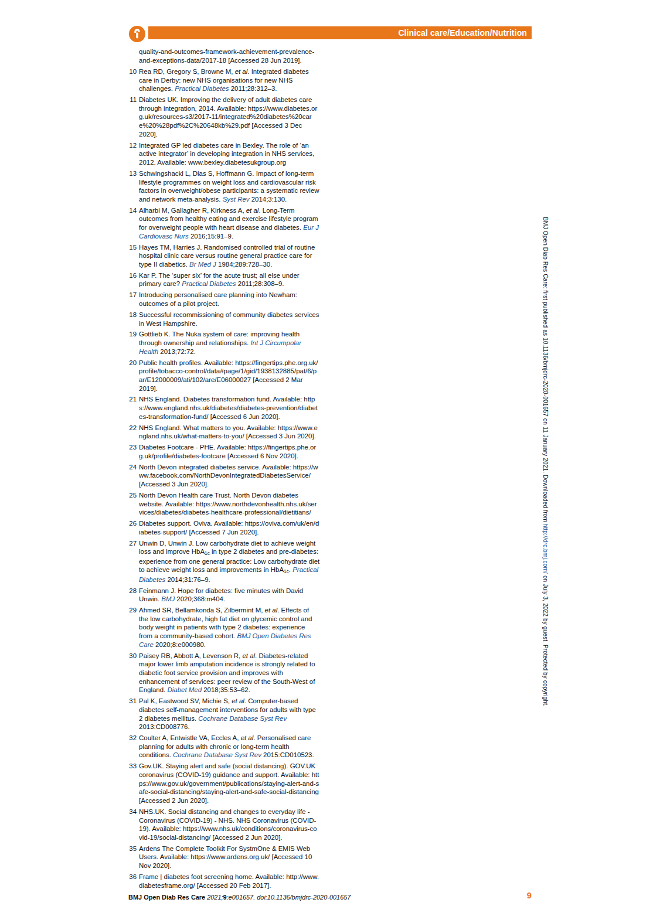Clinical care/Education/Nutrition
quality-and-outcomes-framework-achievement-prevalence-and-exceptions-data/2017-18 [Accessed 28 Jun 2019].
10 Rea RD, Gregory S, Browne M, et al. Integrated diabetes care in Derby: new NHS organisations for new NHS challenges. Practical Diabetes 2011;28:312–3.
11 Diabetes UK. Improving the delivery of adult diabetes care through integration, 2014. Available: https://www.diabetes.org.uk/resources-s3/2017-11/integrated%20diabetes%20care%20%28pdf%2C%20648kb%29.pdf [Accessed 3 Dec 2020].
12 Integrated GP led diabetes care in Bexley. The role of ‘an active integrator’ in developing integration in NHS services, 2012. Available: www.bexley.diabetesukgroup.org
13 Schwingshackl L, Dias S, Hoffmann G. Impact of long-term lifestyle programmes on weight loss and cardiovascular risk factors in overweight/obese participants: a systematic review and network meta-analysis. Syst Rev 2014;3:130.
14 Alharbi M, Gallagher R, Kirkness A, et al. Long-Term outcomes from healthy eating and exercise lifestyle program for overweight people with heart disease and diabetes. Eur J Cardiovasc Nurs 2016;15:91–9.
15 Hayes TM, Harries J. Randomised controlled trial of routine hospital clinic care versus routine general practice care for type II diabetics. Br Med J 1984;289:728–30.
16 Kar P. The ‘super six’ for the acute trust; all else under primary care? Practical Diabetes 2011;28:308–9.
17 Introducing personalised care planning into Newham: outcomes of a pilot project.
18 Successful recommissioning of community diabetes services in West Hampshire.
19 Gottlieb K. The Nuka system of care: improving health through ownership and relationships. Int J Circumpolar Health 2013;72:72.
20 Public health profiles. Available: https://fingertips.phe.org.uk/profile/tobacco-control/data#page/1/gid/1938132885/pat/6/par/E12000009/ati/102/are/E06000027 [Accessed 2 Mar 2019].
21 NHS England. Diabetes transformation fund. Available: https://www.england.nhs.uk/diabetes/diabetes-prevention/diabetes-transformation-fund/ [Accessed 6 Jun 2020].
22 NHS England. What matters to you. Available: https://www.england.nhs.uk/what-matters-to-you/ [Accessed 3 Jun 2020].
23 Diabetes Footcare - PHE. Available: https://fingertips.phe.org.uk/profile/diabetes-footcare [Accessed 6 Nov 2020].
24 North Devon integrated diabetes service. Available: https://www.facebook.com/NorthDevonIntegratedDiabetesService/ [Accessed 3 Jun 2020].
25 North Devon Health care Trust. North Devon diabetes website. Available: https://www.northdevonhealth.nhs.uk/services/diabetes/diabetes-healthcare-professional/dietitians/
26 Diabetes support. Oviva. Available: https://oviva.com/uk/en/diabetes-support/ [Accessed 7 Jun 2020].
27 Unwin D, Unwin J. Low carbohydrate diet to achieve weight loss and improve HbA1c in type 2 diabetes and pre-diabetes: experience from one general practice: Low carbohydrate diet to achieve weight loss and improvements in HbA1c. Practical Diabetes 2014;31:76–9.
28 Feinmann J. Hope for diabetes: five minutes with David Unwin. BMJ 2020;368:m404.
29 Ahmed SR, Bellamkonda S, Zilbermint M, et al. Effects of the low carbohydrate, high fat diet on glycemic control and body weight in patients with type 2 diabetes: experience from a community-based cohort. BMJ Open Diabetes Res Care 2020;8:e000980.
30 Paisey RB, Abbott A, Levenson R, et al. Diabetes-related major lower limb amputation incidence is strongly related to diabetic foot service provision and improves with enhancement of services: peer review of the South-West of England. Diabet Med 2018;35:53–62.
31 Pal K, Eastwood SV, Michie S, et al. Computer-based diabetes self-management interventions for adults with type 2 diabetes mellitus. Cochrane Database Syst Rev 2013:CD008776.
32 Coulter A, Entwistle VA, Eccles A, et al. Personalised care planning for adults with chronic or long-term health conditions. Cochrane Database Syst Rev 2015:CD010523.
33 Gov.UK. Staying alert and safe (social distancing). GOV.UK coronavirus (COVID-19) guidance and support. Available: https://www.gov.uk/government/publications/staying-alert-and-safe-social-distancing/staying-alert-and-safe-social-distancing [Accessed 2 Jun 2020].
34 NHS.UK. Social distancing and changes to everyday life - Coronavirus (COVID-19) - NHS. NHS Coronavirus (COVID-19). Available: https://www.nhs.uk/conditions/coronavirus-covid-19/social-distancing/ [Accessed 2 Jun 2020].
35 Ardens The Complete Toolkit For SystmOne & EMIS Web Users. Available: https://www.ardens.org.uk/ [Accessed 10 Nov 2020].
36 Frame | diabetes foot screening home. Available: http://www.diabetesframe.org/ [Accessed 20 Feb 2017].
BMJ Open Diab Res Care 2021;9:e001657. doi:10.1136/bmjdrc-2020-001657
9
BMJ Open Diab Res Care: first published as 10.1136/bmjdrc-2020-001657 on 11 January 2021. Downloaded from http://drc.bmj.com/ on July 3, 2022 by guest. Protected by copyright.